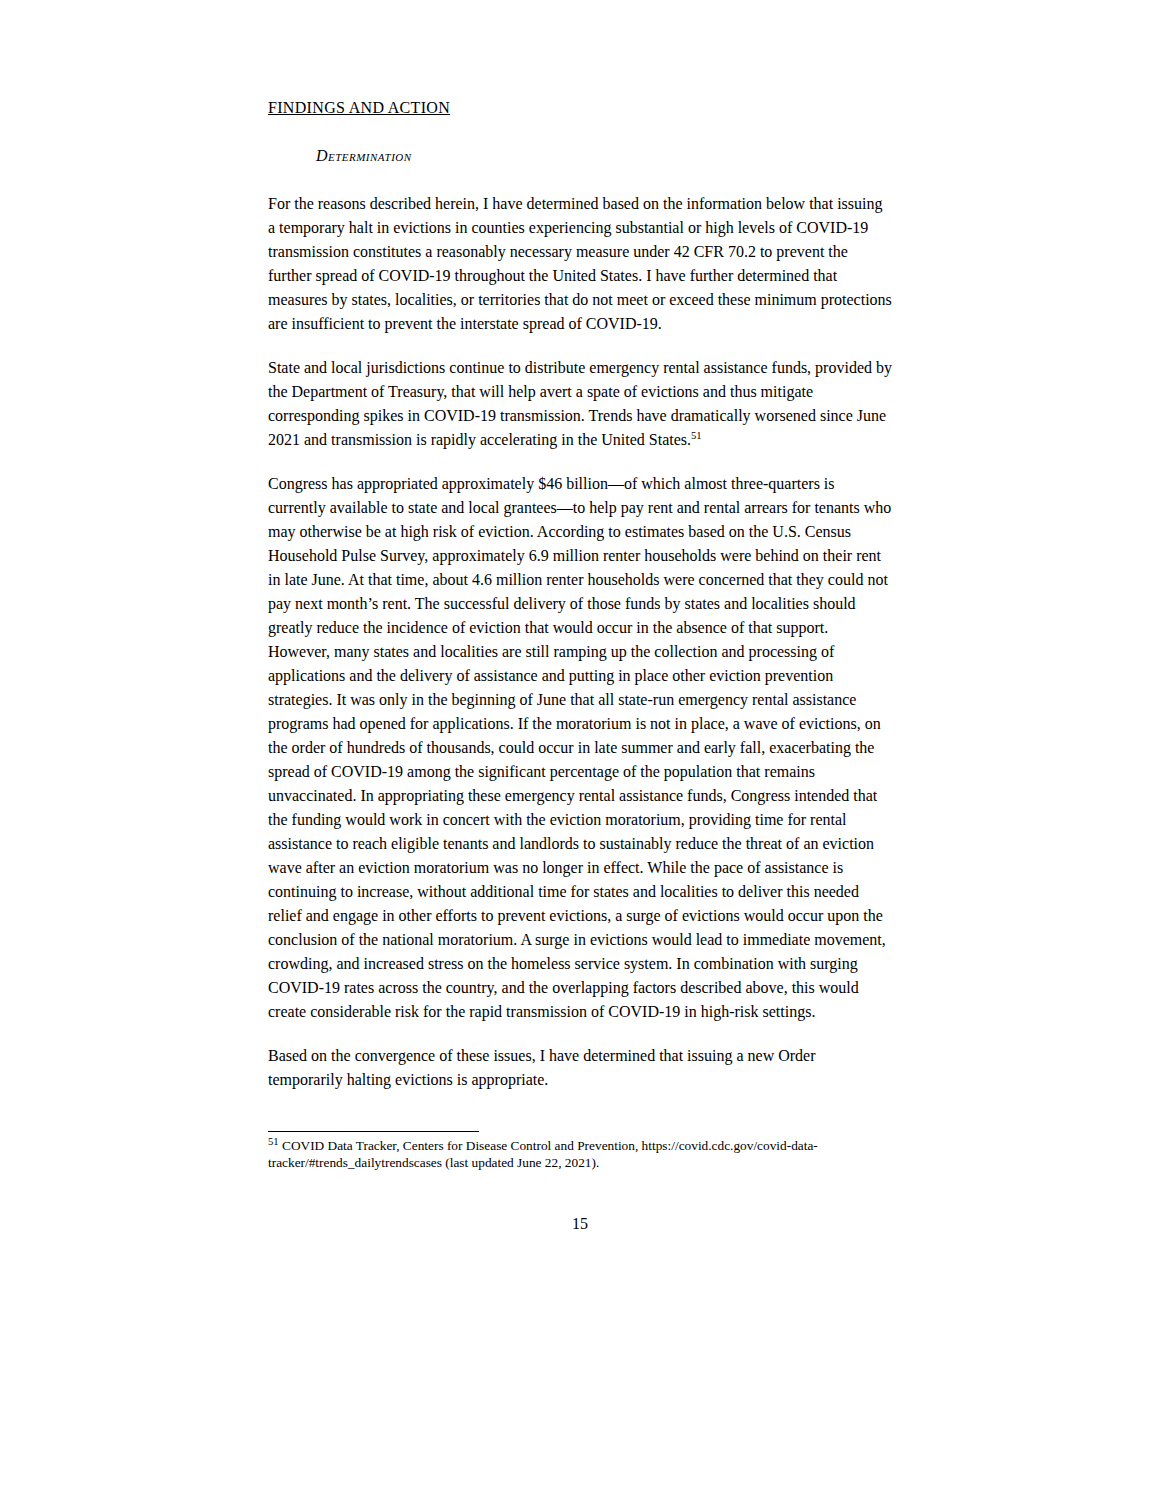FINDINGS AND ACTION
Determination
For the reasons described herein, I have determined based on the information below that issuing a temporary halt in evictions in counties experiencing substantial or high levels of COVID-19 transmission constitutes a reasonably necessary measure under 42 CFR 70.2 to prevent the further spread of COVID-19 throughout the United States. I have further determined that measures by states, localities, or territories that do not meet or exceed these minimum protections are insufficient to prevent the interstate spread of COVID-19.
State and local jurisdictions continue to distribute emergency rental assistance funds, provided by the Department of Treasury, that will help avert a spate of evictions and thus mitigate corresponding spikes in COVID-19 transmission. Trends have dramatically worsened since June 2021 and transmission is rapidly accelerating in the United States.51
Congress has appropriated approximately $46 billion—of which almost three-quarters is currently available to state and local grantees—to help pay rent and rental arrears for tenants who may otherwise be at high risk of eviction. According to estimates based on the U.S. Census Household Pulse Survey, approximately 6.9 million renter households were behind on their rent in late June. At that time, about 4.6 million renter households were concerned that they could not pay next month’s rent. The successful delivery of those funds by states and localities should greatly reduce the incidence of eviction that would occur in the absence of that support. However, many states and localities are still ramping up the collection and processing of applications and the delivery of assistance and putting in place other eviction prevention strategies. It was only in the beginning of June that all state-run emergency rental assistance programs had opened for applications. If the moratorium is not in place, a wave of evictions, on the order of hundreds of thousands, could occur in late summer and early fall, exacerbating the spread of COVID-19 among the significant percentage of the population that remains unvaccinated. In appropriating these emergency rental assistance funds, Congress intended that the funding would work in concert with the eviction moratorium, providing time for rental assistance to reach eligible tenants and landlords to sustainably reduce the threat of an eviction wave after an eviction moratorium was no longer in effect. While the pace of assistance is continuing to increase, without additional time for states and localities to deliver this needed relief and engage in other efforts to prevent evictions, a surge of evictions would occur upon the conclusion of the national moratorium. A surge in evictions would lead to immediate movement, crowding, and increased stress on the homeless service system. In combination with surging COVID-19 rates across the country, and the overlapping factors described above, this would create considerable risk for the rapid transmission of COVID-19 in high-risk settings.
Based on the convergence of these issues, I have determined that issuing a new Order temporarily halting evictions is appropriate.
51 COVID Data Tracker, Centers for Disease Control and Prevention, https://covid.cdc.gov/covid-data-tracker/#trends_dailytrendscases (last updated June 22, 2021).
15